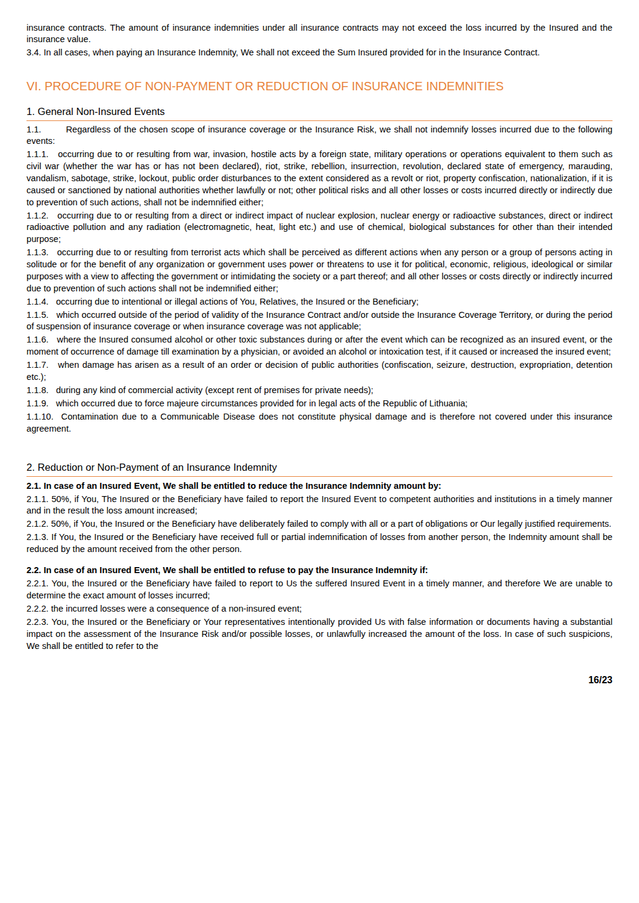insurance contracts. The amount of insurance indemnities under all insurance contracts may not exceed the loss incurred by the Insured and the insurance value.
3.4. In all cases, when paying an Insurance Indemnity, We shall not exceed the Sum Insured provided for in the Insurance Contract.
VI. PROCEDURE OF NON-PAYMENT OR REDUCTION OF INSURANCE INDEMNITIES
1. General Non-Insured Events
1.1. Regardless of the chosen scope of insurance coverage or the Insurance Risk, we shall not indemnify losses incurred due to the following events:
1.1.1. occurring due to or resulting from war, invasion, hostile acts by a foreign state, military operations or operations equivalent to them such as civil war (whether the war has or has not been declared), riot, strike, rebellion, insurrection, revolution, declared state of emergency, marauding, vandalism, sabotage, strike, lockout, public order disturbances to the extent considered as a revolt or riot, property confiscation, nationalization, if it is caused or sanctioned by national authorities whether lawfully or not; other political risks and all other losses or costs incurred directly or indirectly due to prevention of such actions, shall not be indemnified either;
1.1.2. occurring due to or resulting from a direct or indirect impact of nuclear explosion, nuclear energy or radioactive substances, direct or indirect radioactive pollution and any radiation (electromagnetic, heat, light etc.) and use of chemical, biological substances for other than their intended purpose;
1.1.3. occurring due to or resulting from terrorist acts which shall be perceived as different actions when any person or a group of persons acting in solitude or for the benefit of any organization or government uses power or threatens to use it for political, economic, religious, ideological or similar purposes with a view to affecting the government or intimidating the society or a part thereof; and all other losses or costs directly or indirectly incurred due to prevention of such actions shall not be indemnified either;
1.1.4. occurring due to intentional or illegal actions of You, Relatives, the Insured or the Beneficiary;
1.1.5. which occurred outside of the period of validity of the Insurance Contract and/or outside the Insurance Coverage Territory, or during the period of suspension of insurance coverage or when insurance coverage was not applicable;
1.1.6. where the Insured consumed alcohol or other toxic substances during or after the event which can be recognized as an insured event, or the moment of occurrence of damage till examination by a physician, or avoided an alcohol or intoxication test, if it caused or increased the insured event;
1.1.7. when damage has arisen as a result of an order or decision of public authorities (confiscation, seizure, destruction, expropriation, detention etc.);
1.1.8. during any kind of commercial activity (except rent of premises for private needs);
1.1.9. which occurred due to force majeure circumstances provided for in legal acts of the Republic of Lithuania;
1.1.10. Contamination due to a Communicable Disease does not constitute physical damage and is therefore not covered under this insurance agreement.
2. Reduction or Non-Payment of an Insurance Indemnity
2.1. In case of an Insured Event, We shall be entitled to reduce the Insurance Indemnity amount by:
2.1.1. 50%, if You, The Insured or the Beneficiary have failed to report the Insured Event to competent authorities and institutions in a timely manner and in the result the loss amount increased;
2.1.2. 50%, if You, the Insured or the Beneficiary have deliberately failed to comply with all or a part of obligations or Our legally justified requirements.
2.1.3. If You, the Insured or the Beneficiary have received full or partial indemnification of losses from another person, the Indemnity amount shall be reduced by the amount received from the other person.
2.2. In case of an Insured Event, We shall be entitled to refuse to pay the Insurance Indemnity if:
2.2.1. You, the Insured or the Beneficiary have failed to report to Us the suffered Insured Event in a timely manner, and therefore We are unable to determine the exact amount of losses incurred;
2.2.2. the incurred losses were a consequence of a non-insured event;
2.2.3. You, the Insured or the Beneficiary or Your representatives intentionally provided Us with false information or documents having a substantial impact on the assessment of the Insurance Risk and/or possible losses, or unlawfully increased the amount of the loss. In case of such suspicions, We shall be entitled to refer to the
16/23